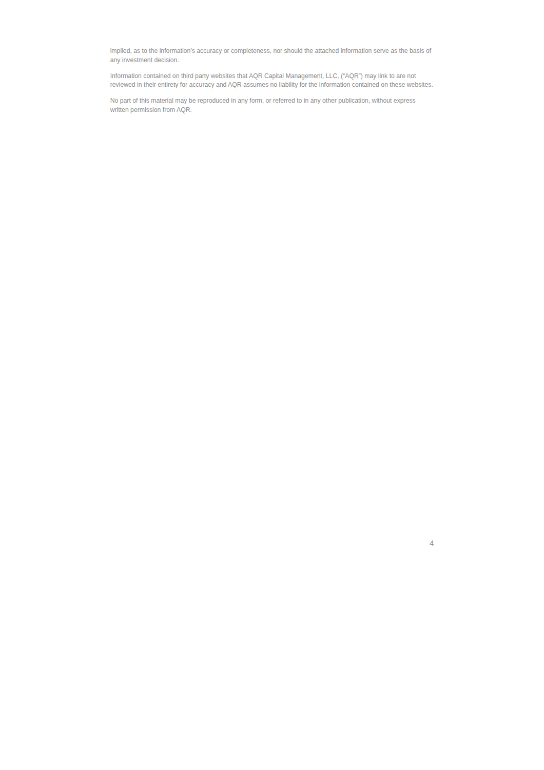implied, as to the information’s accuracy or completeness, nor should the attached information serve as the basis of any investment decision.
Information contained on third party websites that AQR Capital Management, LLC, (“AQR”) may link to are not reviewed in their entirety for accuracy and AQR assumes no liability for the information contained on these websites.
No part of this material may be reproduced in any form, or referred to in any other publication, without express written permission from AQR.
4